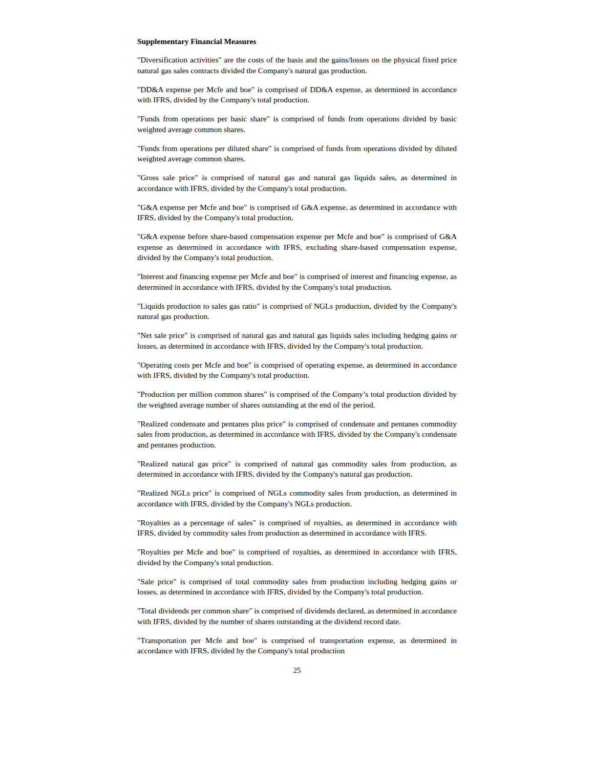Supplementary Financial Measures
"Diversification activities" are the costs of the basis and the gains/losses on the physical fixed price natural gas sales contracts divided the Company's natural gas production.
"DD&A expense per Mcfe and boe" is comprised of DD&A expense, as determined in accordance with IFRS, divided by the Company's total production.
"Funds from operations per basic share" is comprised of funds from operations divided by basic weighted average common shares.
"Funds from operations per diluted share" is comprised of funds from operations divided by diluted weighted average common shares.
"Gross sale price" is comprised of natural gas and natural gas liquids sales, as determined in accordance with IFRS, divided by the Company's total production.
"G&A expense per Mcfe and boe" is comprised of G&A expense, as determined in accordance with IFRS, divided by the Company's total production.
"G&A expense before share-based compensation expense per Mcfe and boe" is comprised of G&A expense as determined in accordance with IFRS, excluding share-based compensation expense, divided by the Company's total production.
"Interest and financing expense per Mcfe and boe" is comprised of interest and financing expense, as determined in accordance with IFRS, divided by the Company's total production.
"Liquids production to sales gas ratio" is comprised of NGLs production, divided by the Company's natural gas production.
"Net sale price" is comprised of natural gas and natural gas liquids sales including hedging gains or losses, as determined in accordance with IFRS, divided by the Company's total production.
"Operating costs per Mcfe and boe" is comprised of operating expense, as determined in accordance with IFRS, divided by the Company's total production.
"Production per million common shares" is comprised of the Company’s total production divided by the weighted average number of shares outstanding at the end of the period.
"Realized condensate and pentanes plus price" is comprised of condensate and pentanes commodity sales from production, as determined in accordance with IFRS, divided by the Company's condensate and pentanes production.
"Realized natural gas price" is comprised of natural gas commodity sales from production, as determined in accordance with IFRS, divided by the Company's natural gas production.
"Realized NGLs price" is comprised of NGLs commodity sales from production, as determined in accordance with IFRS, divided by the Company's NGLs production.
"Royalties as a percentage of sales" is comprised of royalties, as determined in accordance with IFRS, divided by commodity sales from production as determined in accordance with IFRS.
"Royalties per Mcfe and boe" is comprised of royalties, as determined in accordance with IFRS, divided by the Company's total production.
"Sale price" is comprised of total commodity sales from production including hedging gains or losses, as determined in accordance with IFRS, divided by the Company's total production.
"Total dividends per common share" is comprised of dividends declared, as determined in accordance with IFRS, divided by the number of shares outstanding at the dividend record date.
"Transportation per Mcfe and boe" is comprised of transportation expense, as determined in accordance with IFRS, divided by the Company's total production
25